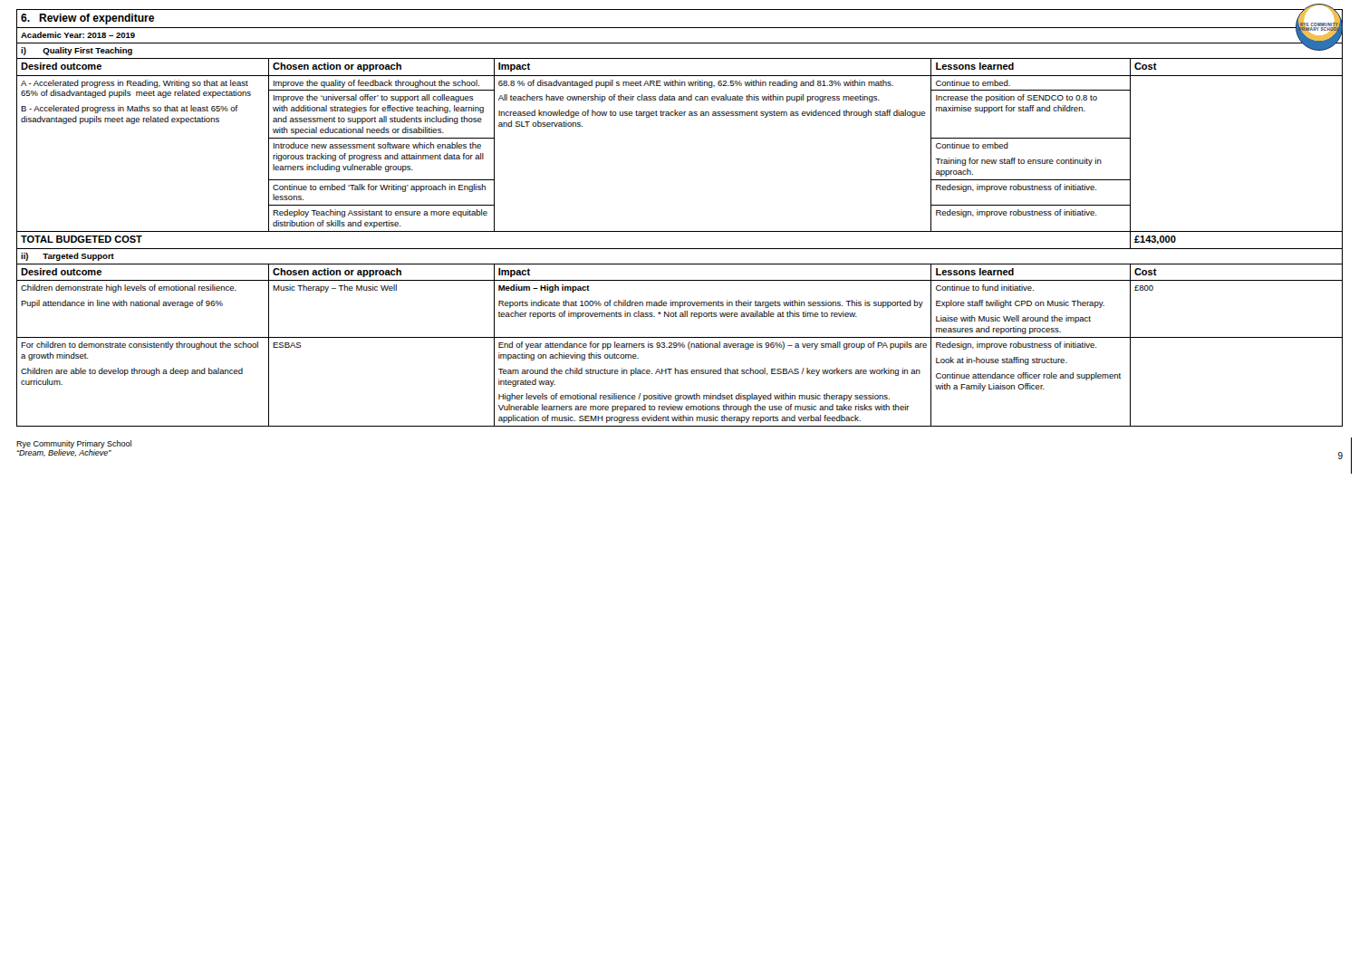RYE COMMUNITY
PRIMARY SCHOOL
| 6. Review of expenditure |
| Academic Year: 2018 – 2019 |
| i) Quality First Teaching |
| Desired outcome | Chosen action or approach | Impact | Lessons learned | Cost |
| A - Accelerated progress in Reading, Writing so that at least 65% of disadvantaged pupils meet age related expectations B - Accelerated progress in Maths so that at least 65% of disadvantaged pupils meet age related expectations | Improve the quality of feedback throughout the school. | 68.8 % of disadvantaged pupil s meet ARE within writing, 62.5% within reading and 81.3% within maths. All teachers have ownership of their class data and can evaluate this within pupil progress meetings. Increased knowledge of how to use target tracker as an assessment system as evidenced through staff dialogue and SLT observations. | Continue to embed. | |
| Improve the ‘universal offer’ to support all colleagues with additional strategies for effective teaching, learning and assessment to support all students including those with special educational needs or disabilities. | Increase the position of SENDCO to 0.8 to maximise support for staff and children. |
| Introduce new assessment software which enables the rigorous tracking of progress and attainment data for all learners including vulnerable groups. | Continue to embed Training for new staff to ensure continuity in approach. |
| Continue to embed ‘Talk for Writing’ approach in English lessons. | Redesign, improve robustness of initiative. |
| Redeploy Teaching Assistant to ensure a more equitable distribution of skills and expertise. | Redesign, improve robustness of initiative. |
| TOTAL BUDGETED COST | £143,000 |
| ii) Targeted Support |
| Desired outcome | Chosen action or approach | Impact | Lessons learned | Cost |
| Children demonstrate high levels of emotional resilience. Pupil attendance in line with national average of 96% | Music Therapy – The Music Well | Medium – High impact Reports indicate that 100% of children made improvements in their targets within sessions. This is supported by teacher reports of improvements in class. * Not all reports were available at this time to review. | Continue to fund initiative. Explore staff twilight CPD on Music Therapy. Liaise with Music Well around the impact measures and reporting process. | £800 |
| For children to demonstrate consistently throughout the school a growth mindset. Children are able to develop through a deep and balanced curriculum. | ESBAS | End of year attendance for pp learners is 93.29% (national average is 96%) – a very small group of PA pupils are impacting on achieving this outcome. Team around the child structure in place. AHT has ensured that school, ESBAS / key workers are working in an integrated way. Higher levels of emotional resilience / positive growth mindset displayed within music therapy sessions. Vulnerable learners are more prepared to review emotions through the use of music and take risks with their application of music. SEMH progress evident within music therapy reports and verbal feedback. | Redesign, improve robustness of initiative. Look at in-house staffing structure. Continue attendance officer role and supplement with a Family Liaison Officer. | |
Rye Community Primary School
“Dream, Believe, Achieve” 9